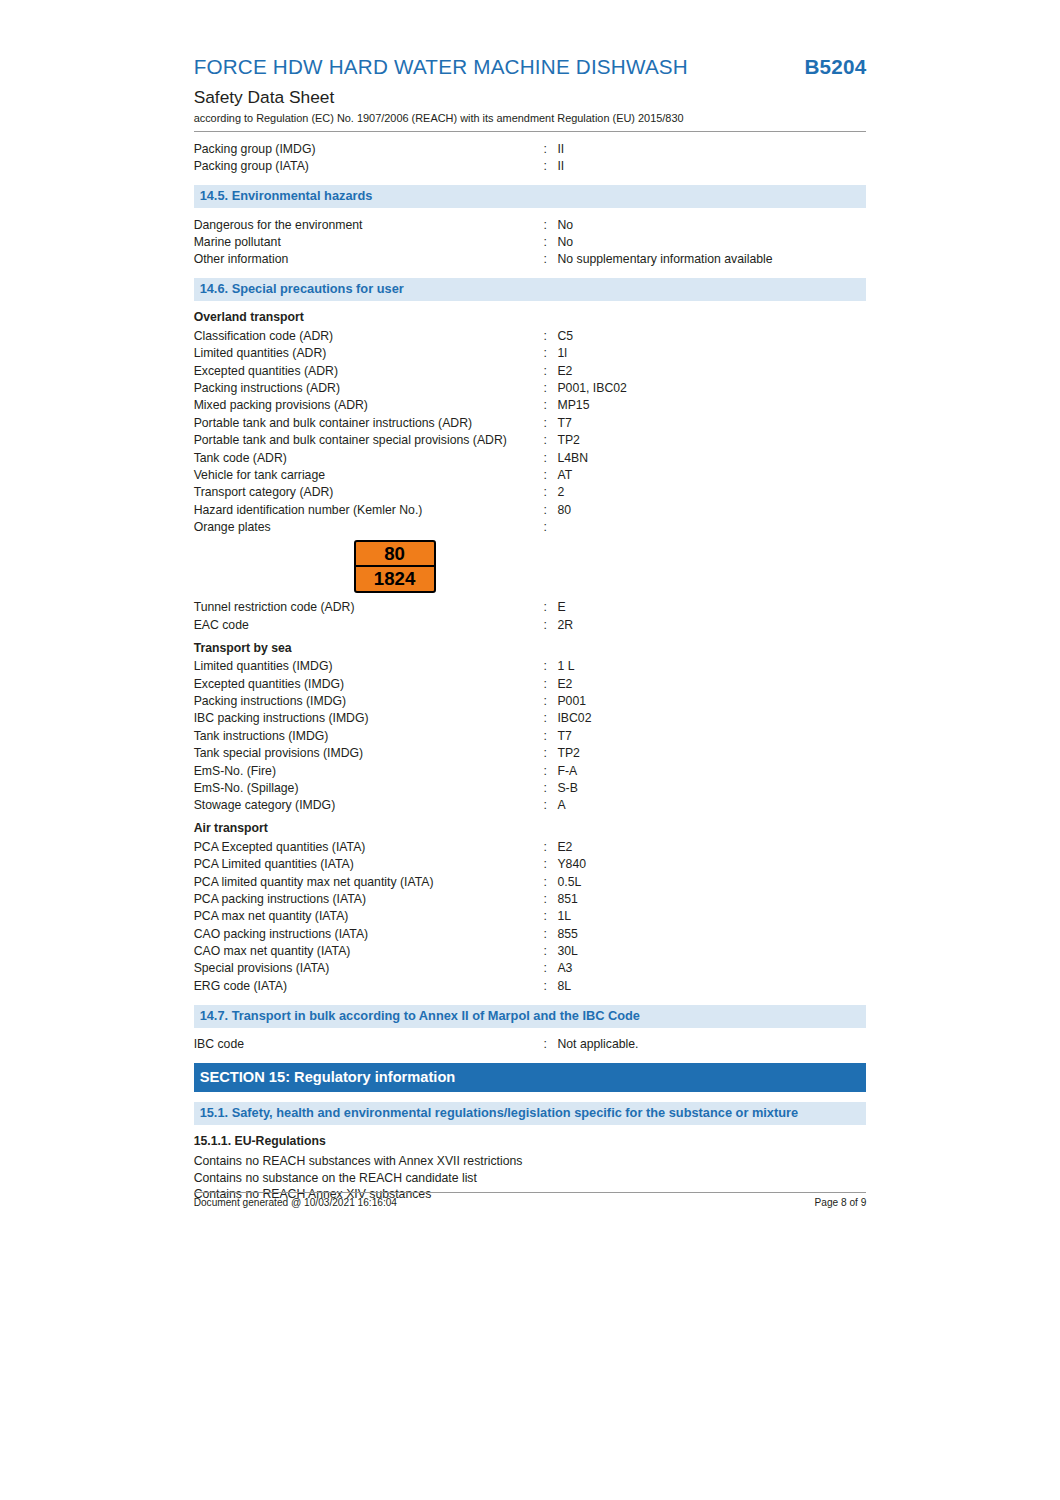FORCE HDW HARD WATER MACHINE DISHWASH B5204
Safety Data Sheet
according to Regulation (EC) No. 1907/2006 (REACH) with its amendment Regulation (EU) 2015/830
| Packing group (IMDG) | : | II |
| Packing group (IATA) | : | II |
14.5. Environmental hazards
| Dangerous for the environment | : | No |
| Marine pollutant | : | No |
| Other information | : | No supplementary information available |
14.6. Special precautions for user
Overland transport
| Classification code (ADR) | : | C5 |
| Limited quantities (ADR) | : | 1l |
| Excepted quantities (ADR) | : | E2 |
| Packing instructions (ADR) | : | P001, IBC02 |
| Mixed packing provisions (ADR) | : | MP15 |
| Portable tank and bulk container instructions (ADR) | : | T7 |
| Portable tank and bulk container special provisions (ADR) | : | TP2 |
| Tank code (ADR) | : | L4BN |
| Vehicle for tank carriage | : | AT |
| Transport category (ADR) | : | 2 |
| Hazard identification number (Kemler No.) | : | 80 |
| Orange plates | : | |
80
1824
| Tunnel restriction code (ADR) | : | E |
| EAC code | : | 2R |
Transport by sea
| Limited quantities (IMDG) | : | 1 L |
| Excepted quantities (IMDG) | : | E2 |
| Packing instructions (IMDG) | : | P001 |
| IBC packing instructions (IMDG) | : | IBC02 |
| Tank instructions (IMDG) | : | T7 |
| Tank special provisions (IMDG) | : | TP2 |
| EmS-No. (Fire) | : | F-A |
| EmS-No. (Spillage) | : | S-B |
| Stowage category (IMDG) | : | A |
Air transport
| PCA Excepted quantities (IATA) | : | E2 |
| PCA Limited quantities (IATA) | : | Y840 |
| PCA limited quantity max net quantity (IATA) | : | 0.5L |
| PCA packing instructions (IATA) | : | 851 |
| PCA max net quantity (IATA) | : | 1L |
| CAO packing instructions (IATA) | : | 855 |
| CAO max net quantity (IATA) | : | 30L |
| Special provisions (IATA) | : | A3 |
| ERG code (IATA) | : | 8L |
14.7. Transport in bulk according to Annex II of Marpol and the IBC Code
| IBC code | : | Not applicable. |
SECTION 15: Regulatory information
15.1. Safety, health and environmental regulations/legislation specific for the substance or mixture
15.1.1. EU-Regulations
Contains no REACH substances with Annex XVII restrictions
Contains no substance on the REACH candidate list
Contains no REACH Annex XIV substances
Document generated @ 10/03/2021 16:16:04 Page 8 of 9